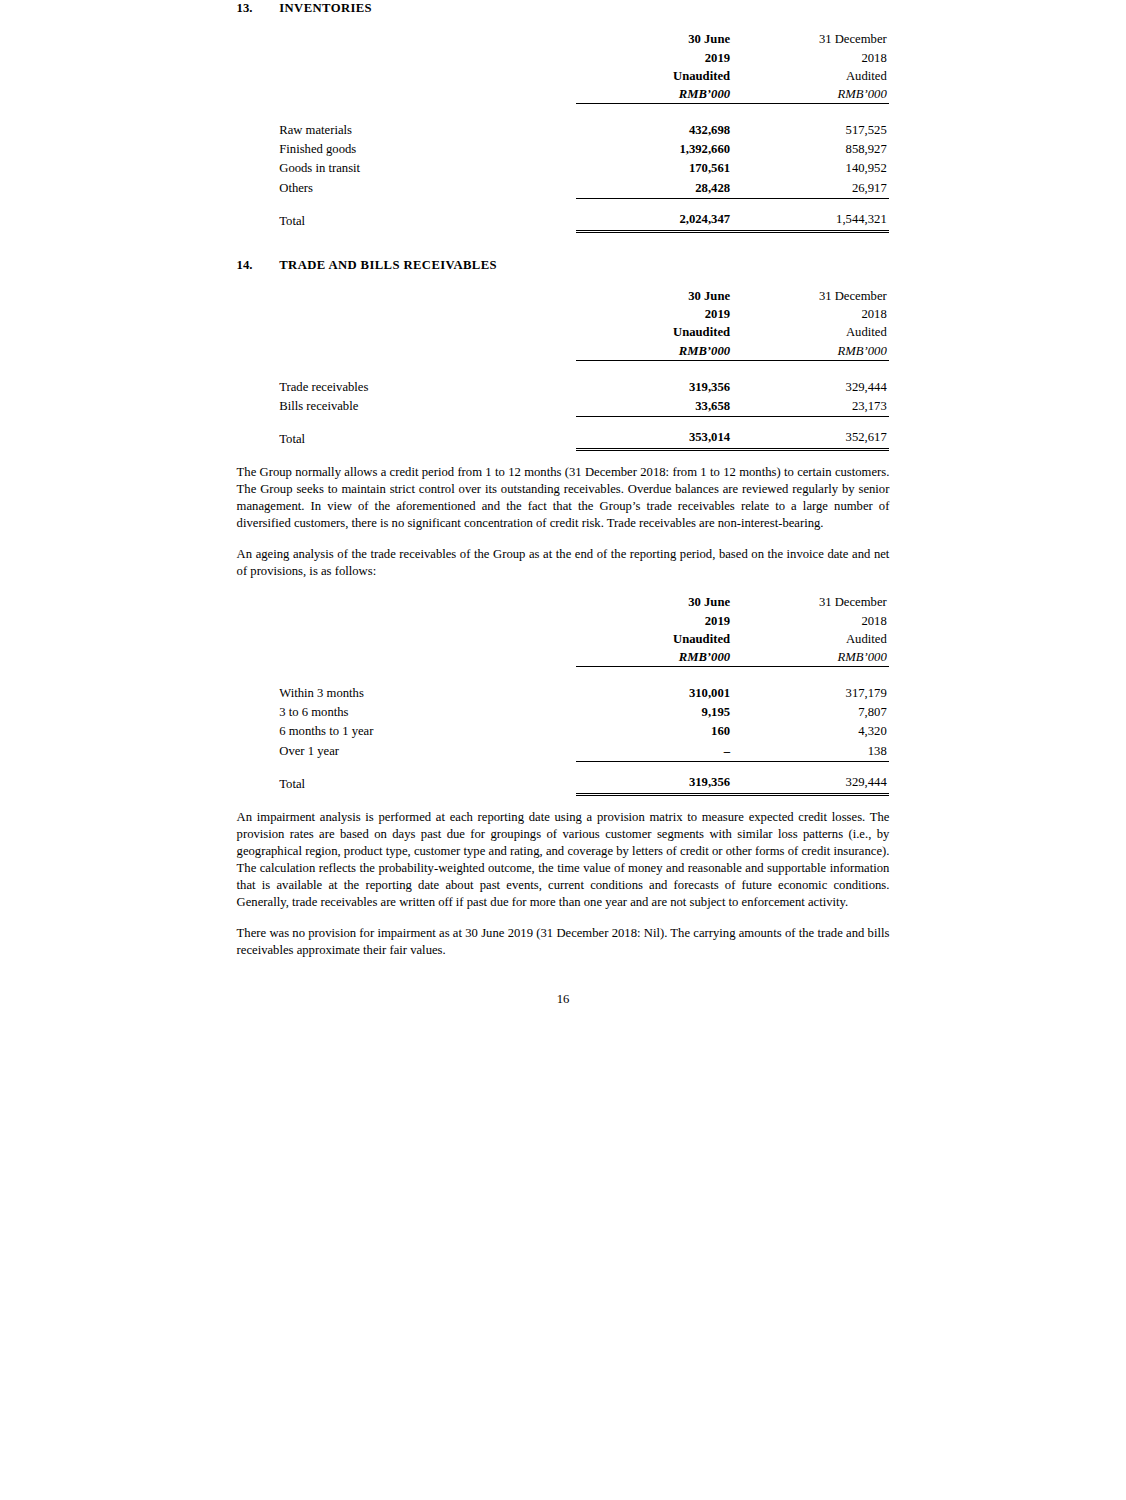13.
INVENTORIES
| | 30 June | 31 December |
| | 2019 | 2018 |
| | Unaudited | Audited |
| | RMB’000 | RMB’000 |
| Raw materials | 432,698 | 517,525 |
| Finished goods | 1,392,660 | 858,927 |
| Goods in transit | 170,561 | 140,952 |
| Others | 28,428 | 26,917 |
| Total | 2,024,347 | 1,544,321 |
14.
TRADE AND BILLS RECEIVABLES
| | 30 June | 31 December |
| | 2019 | 2018 |
| | Unaudited | Audited |
| | RMB’000 | RMB’000 |
| Trade receivables | 319,356 | 329,444 |
| Bills receivable | 33,658 | 23,173 |
| Total | 353,014 | 352,617 |
The Group normally allows a credit period from 1 to 12 months (31 December 2018: from 1 to 12 months) to certain customers. The Group seeks to maintain strict control over its outstanding receivables. Overdue balances are reviewed regularly by senior management. In view of the aforementioned and the fact that the Group’s trade receivables relate to a large number of diversified customers, there is no significant concentration of credit risk. Trade receivables are non-interest-bearing.
An ageing analysis of the trade receivables of the Group as at the end of the reporting period, based on the invoice date and net of provisions, is as follows:
| | 30 June | 31 December |
| | 2019 | 2018 |
| | Unaudited | Audited |
| | RMB’000 | RMB’000 |
| Within 3 months | 310,001 | 317,179 |
| 3 to 6 months | 9,195 | 7,807 |
| 6 months to 1 year | 160 | 4,320 |
| Over 1 year | – | 138 |
| Total | 319,356 | 329,444 |
An impairment analysis is performed at each reporting date using a provision matrix to measure expected credit losses. The provision rates are based on days past due for groupings of various customer segments with similar loss patterns (i.e., by geographical region, product type, customer type and rating, and coverage by letters of credit or other forms of credit insurance). The calculation reflects the probability-weighted outcome, the time value of money and reasonable and supportable information that is available at the reporting date about past events, current conditions and forecasts of future economic conditions. Generally, trade receivables are written off if past due for more than one year and are not subject to enforcement activity.
There was no provision for impairment as at 30 June 2019 (31 December 2018: Nil). The carrying amounts of the trade and bills receivables approximate their fair values.
16